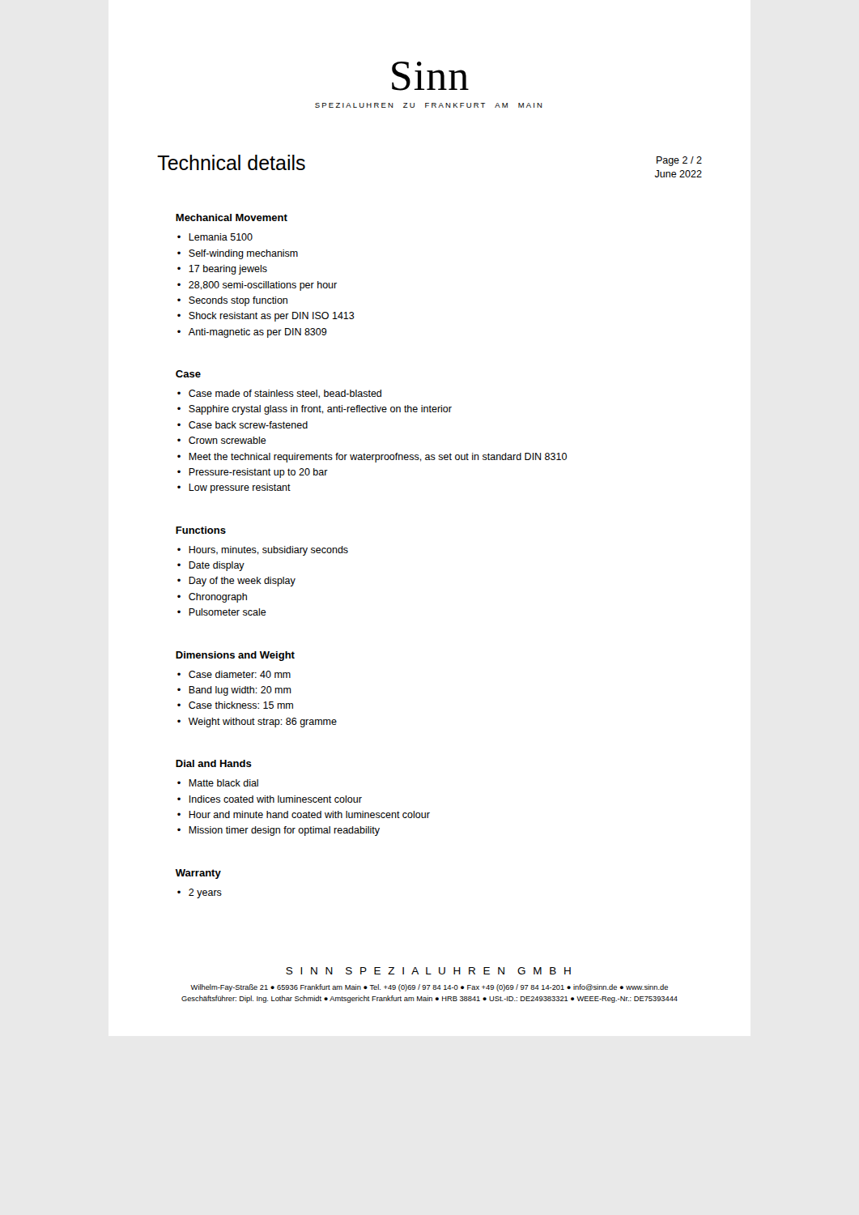Sinn
Spezialuhren zu Frankfurt am Main
Technical details
Page 2 / 2
June 2022
Mechanical Movement
Lemania 5100
Self-winding mechanism
17 bearing jewels
28,800 semi-oscillations per hour
Seconds stop function
Shock resistant as per DIN ISO 1413
Anti-magnetic as per DIN 8309
Case
Case made of stainless steel, bead-blasted
Sapphire crystal glass in front, anti-reflective on the interior
Case back screw-fastened
Crown screwable
Meet the technical requirements for waterproofness, as set out in standard DIN 8310
Pressure-resistant up to 20 bar
Low pressure resistant
Functions
Hours, minutes, subsidiary seconds
Date display
Day of the week display
Chronograph
Pulsometer scale
Dimensions and Weight
Case diameter: 40 mm
Band lug width: 20 mm
Case thickness: 15 mm
Weight without strap: 86 gramme
Dial and Hands
Matte black dial
Indices coated with luminescent colour
Hour and minute hand coated with luminescent colour
Mission timer design for optimal readability
Warranty
2 years
S I N N S P E Z I A L U H R E N G M B H
Wilhelm-Fay-Straße 21 ● 65936 Frankfurt am Main ● Tel. +49 (0)69 / 97 84 14-0 ● Fax +49 (0)69 / 97 84 14-201 ● info@sinn.de ● www.sinn.de
Geschäftsführer: Dipl. Ing. Lothar Schmidt ● Amtsgericht Frankfurt am Main ● HRB 38841 ● USt.-ID.: DE249383321 ● WEEE-Reg.-Nr.: DE75393444